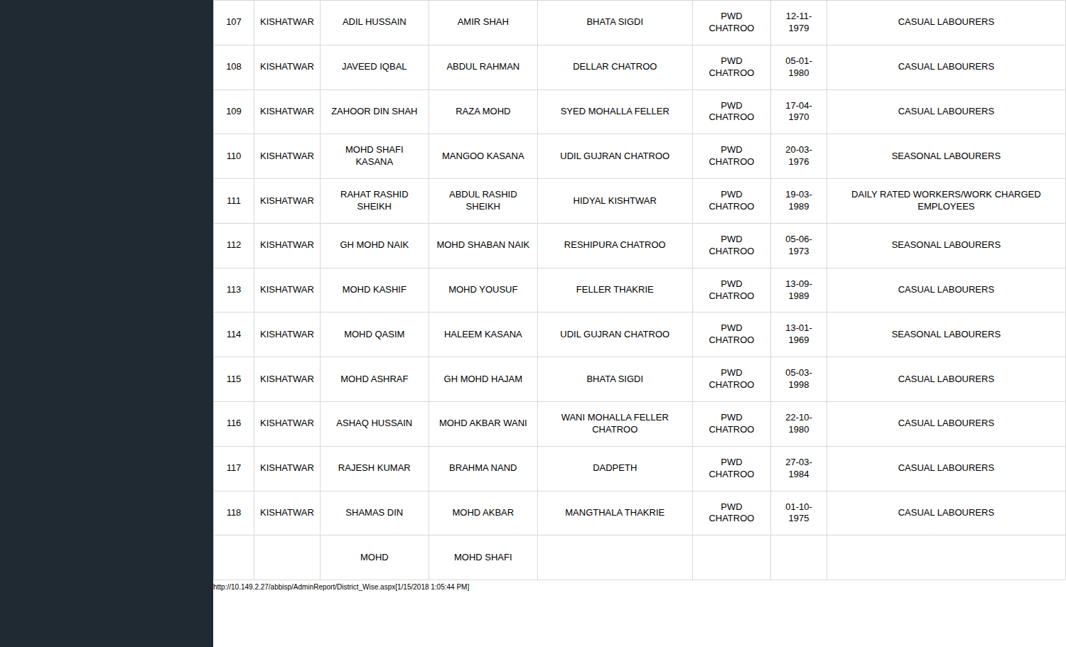| 107 | KISHATWAR | ADIL HUSSAIN | AMIR SHAH | BHATA SIGDI | PWD CHATROO | 12-11-1979 | CASUAL LABOURERS |
| 108 | KISHATWAR | JAVEED IQBAL | ABDUL RAHMAN | DELLAR CHATROO | PWD CHATROO | 05-01-1980 | CASUAL LABOURERS |
| 109 | KISHATWAR | ZAHOOR DIN SHAH | RAZA MOHD | SYED MOHALLA FELLER | PWD CHATROO | 17-04-1970 | CASUAL LABOURERS |
| 110 | KISHATWAR | MOHD SHAFI KASANA | MANGOO KASANA | UDIL GUJRAN CHATROO | PWD CHATROO | 20-03-1976 | SEASONAL LABOURERS |
| 111 | KISHATWAR | RAHAT RASHID SHEIKH | ABDUL RASHID SHEIKH | HIDYAL KISHTWAR | PWD CHATROO | 19-03-1989 | DAILY RATED WORKERS/WORK CHARGED EMPLOYEES |
| 112 | KISHATWAR | GH MOHD NAIK | MOHD SHABAN NAIK | RESHIPURA CHATROO | PWD CHATROO | 05-06-1973 | SEASONAL LABOURERS |
| 113 | KISHATWAR | MOHD KASHIF | MOHD YOUSUF | FELLER THAKRIE | PWD CHATROO | 13-09-1989 | CASUAL LABOURERS |
| 114 | KISHATWAR | MOHD QASIM | HALEEM KASANA | UDIL GUJRAN CHATROO | PWD CHATROO | 13-01-1969 | SEASONAL LABOURERS |
| 115 | KISHATWAR | MOHD ASHRAF | GH MOHD HAJAM | BHATA SIGDI | PWD CHATROO | 05-03-1998 | CASUAL LABOURERS |
| 116 | KISHATWAR | ASHAQ HUSSAIN | MOHD AKBAR WANI | WANI MOHALLA FELLER CHATROO | PWD CHATROO | 22-10-1980 | CASUAL LABOURERS |
| 117 | KISHATWAR | RAJESH KUMAR | BRAHMA NAND | DADPETH | PWD CHATROO | 27-03-1984 | CASUAL LABOURERS |
| 118 | KISHATWAR | SHAMAS DIN | MOHD AKBAR | MANGTHALA THAKRIE | PWD CHATROO | 01-10-1975 | CASUAL LABOURERS |
| | | MOHD | MOHD SHAFI | | | | |
http://10.149.2.27/abbisp/AdminReport/District_Wise.aspx[1/15/2018 1:05:44 PM]